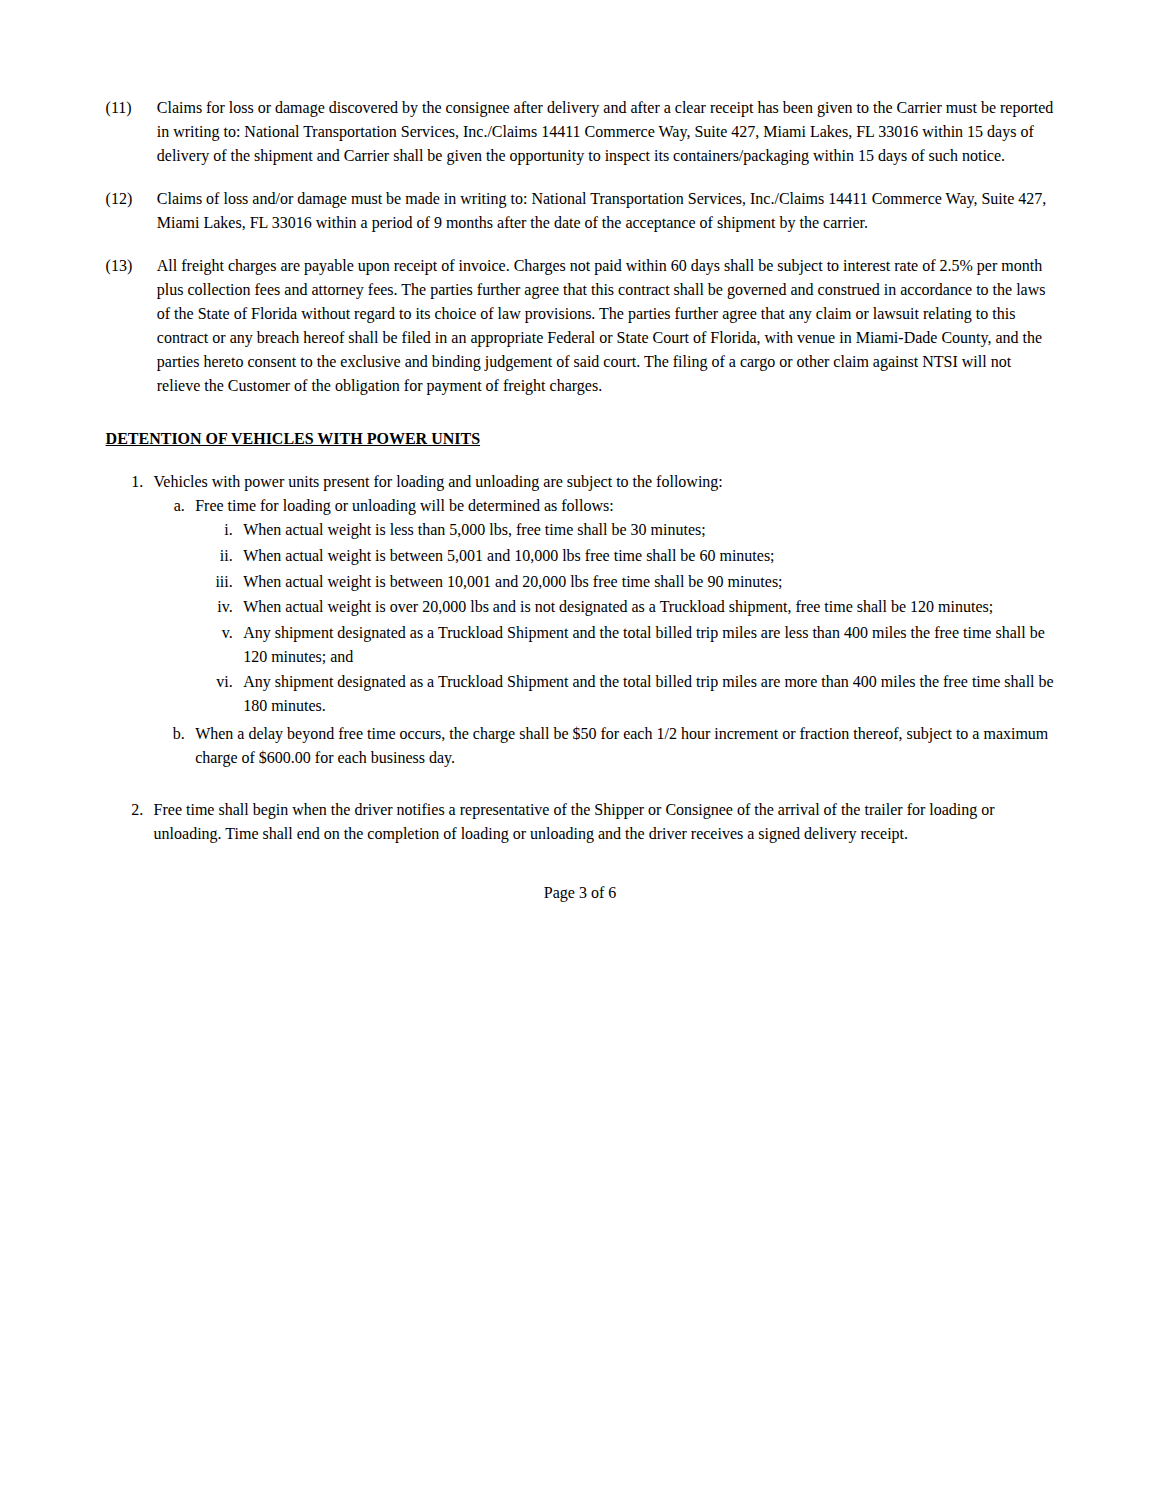(11) Claims for loss or damage discovered by the consignee after delivery and after a clear receipt has been given to the Carrier must be reported in writing to: National Transportation Services, Inc./Claims 14411 Commerce Way, Suite 427, Miami Lakes, FL 33016 within 15 days of delivery of the shipment and Carrier shall be given the opportunity to inspect its containers/packaging within 15 days of such notice.
(12) Claims of loss and/or damage must be made in writing to: National Transportation Services, Inc./Claims 14411 Commerce Way, Suite 427, Miami Lakes, FL 33016 within a period of 9 months after the date of the acceptance of shipment by the carrier.
(13) All freight charges are payable upon receipt of invoice. Charges not paid within 60 days shall be subject to interest rate of 2.5% per month plus collection fees and attorney fees. The parties further agree that this contract shall be governed and construed in accordance to the laws of the State of Florida without regard to its choice of law provisions. The parties further agree that any claim or lawsuit relating to this contract or any breach hereof shall be filed in an appropriate Federal or State Court of Florida, with venue in Miami-Dade County, and the parties hereto consent to the exclusive and binding judgement of said court. The filing of a cargo or other claim against NTSI will not relieve the Customer of the obligation for payment of freight charges.
DETENTION OF VEHICLES WITH POWER UNITS
Vehicles with power units present for loading and unloading are subject to the following:
Free time for loading or unloading will be determined as follows:
When actual weight is less than 5,000 lbs, free time shall be 30 minutes;
When actual weight is between 5,001 and 10,000 lbs free time shall be 60 minutes;
When actual weight is between 10,001 and 20,000 lbs free time shall be 90 minutes;
When actual weight is over 20,000 lbs and is not designated as a Truckload shipment, free time shall be 120 minutes;
Any shipment designated as a Truckload Shipment and the total billed trip miles are less than 400 miles the free time shall be 120 minutes; and
Any shipment designated as a Truckload Shipment and the total billed trip miles are more than 400 miles the free time shall be 180 minutes.
When a delay beyond free time occurs, the charge shall be $50 for each 1/2 hour increment or fraction thereof, subject to a maximum charge of $600.00 for each business day.
Free time shall begin when the driver notifies a representative of the Shipper or Consignee of the arrival of the trailer for loading or unloading. Time shall end on the completion of loading or unloading and the driver receives a signed delivery receipt.
Page 3 of 6